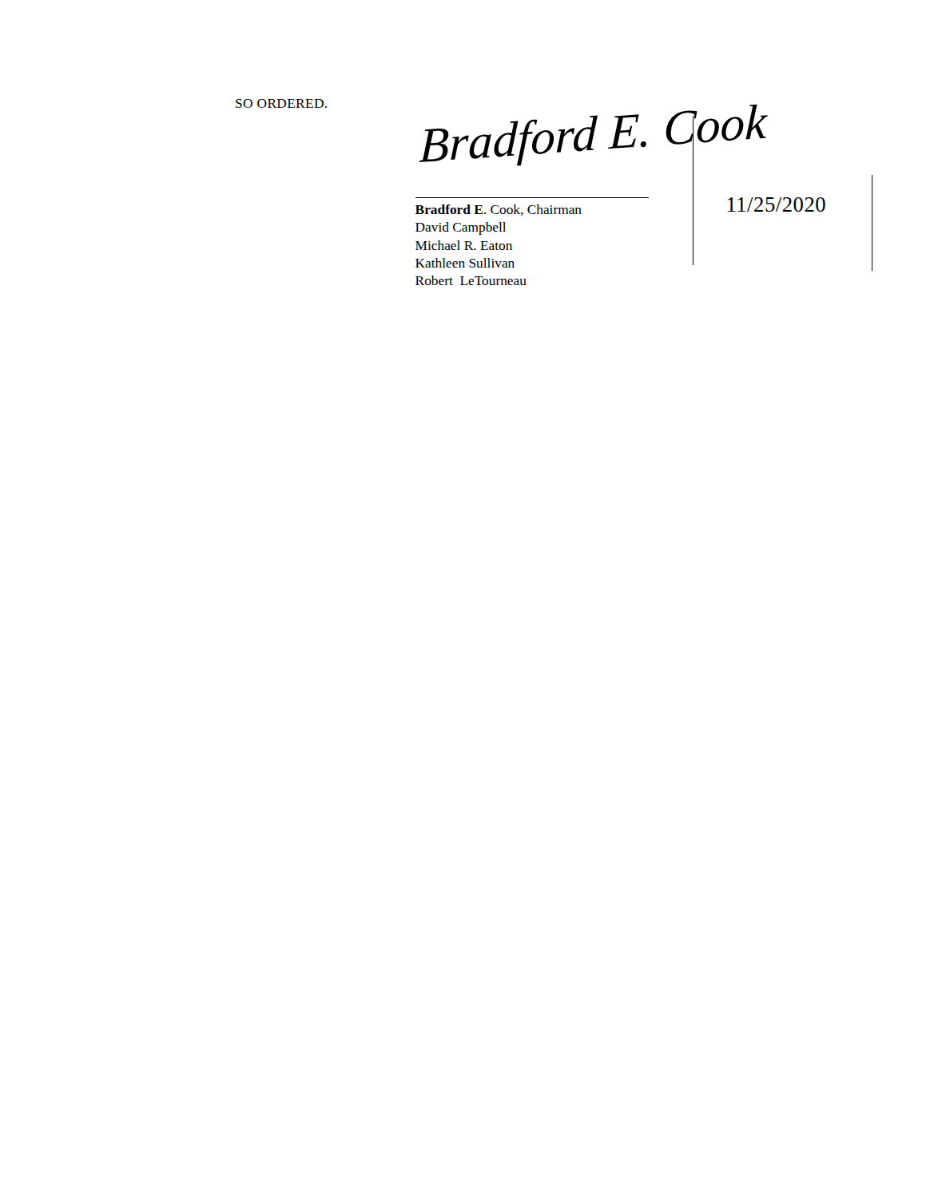SO ORDERED.
Bradford E. Cook
Bradford E. Cook, Chairman
David Campbell
Michael R. Eaton
Kathleen Sullivan
Robert LeTourneau
11/25/2020